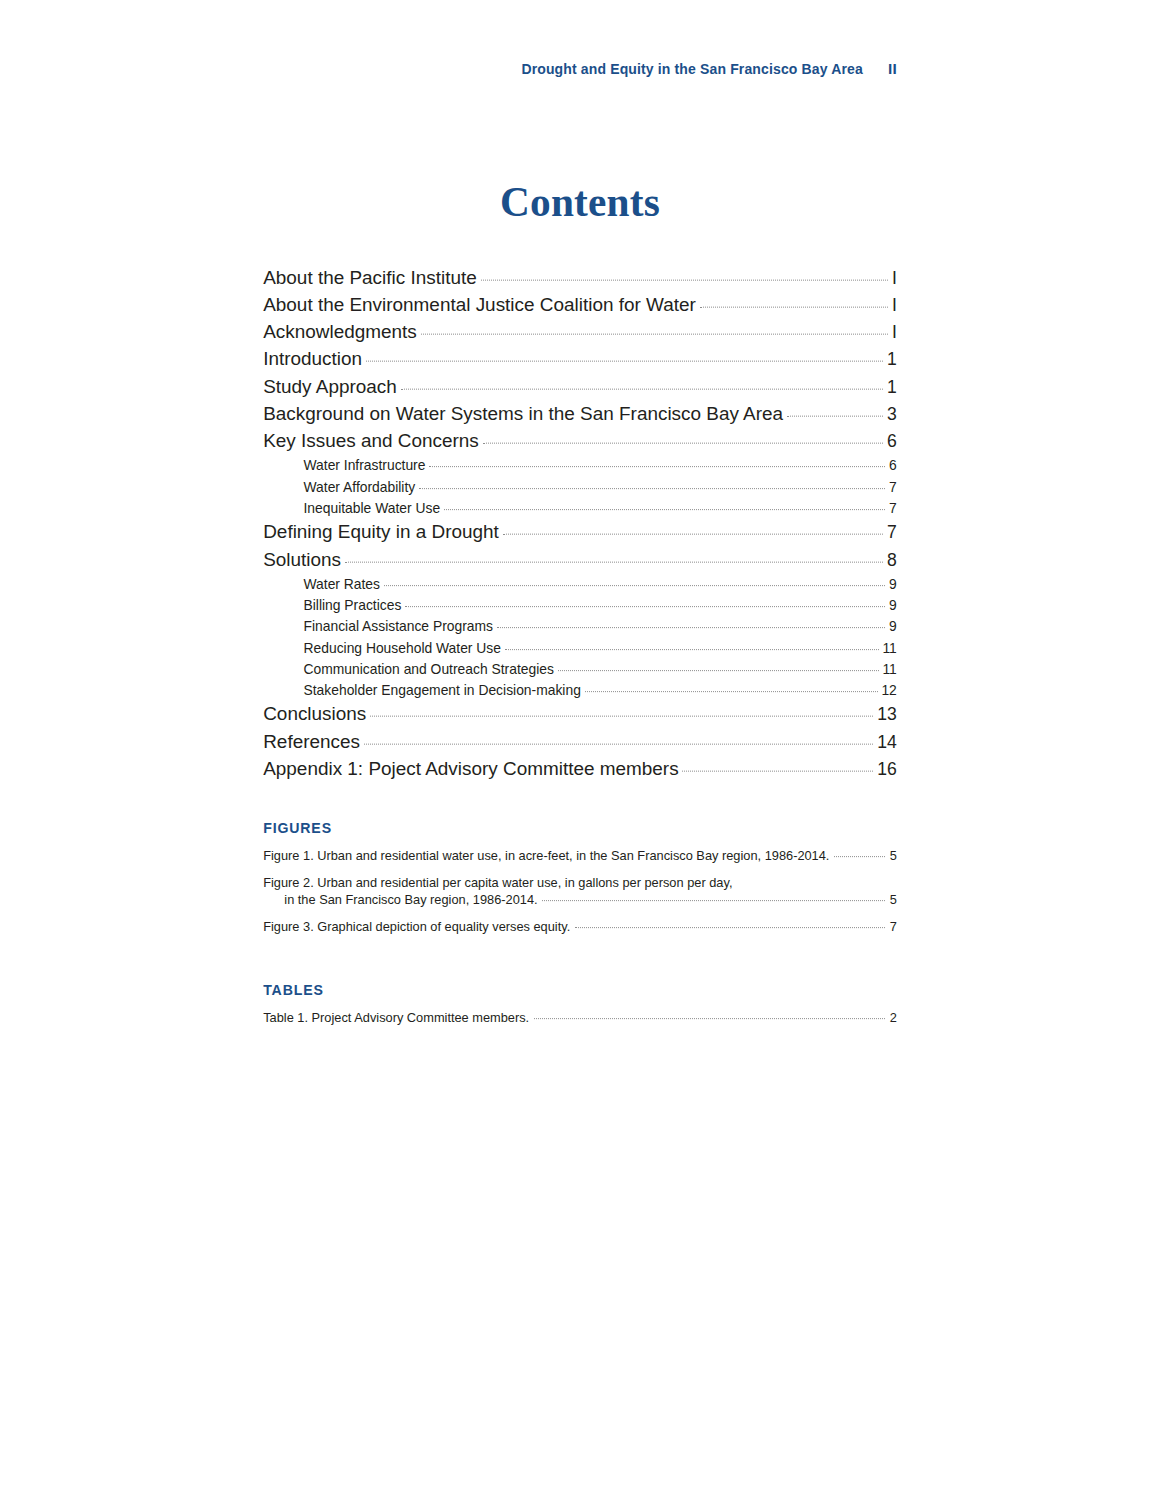Drought and Equity in the San Francisco Bay Area II
Contents
About the Pacific Institute I
About the Environmental Justice Coalition for Water I
Acknowledgments I
Introduction 1
Study Approach 1
Background on Water Systems in the San Francisco Bay Area 3
Key Issues and Concerns 6
Water Infrastructure 6
Water Affordability 7
Inequitable Water Use 7
Defining Equity in a Drought 7
Solutions 8
Water Rates 9
Billing Practices 9
Financial Assistance Programs 9
Reducing Household Water Use 11
Communication and Outreach Strategies 11
Stakeholder Engagement in Decision-making 12
Conclusions 13
References 14
Appendix 1: Poject Advisory Committee members 16
Figures
Figure 1. Urban and residential water use, in acre-feet, in the San Francisco Bay region, 1986-2014. 5
Figure 2. Urban and residential per capita water use, in gallons per person per day,
in the San Francisco Bay region, 1986-2014. 5
Figure 3. Graphical depiction of equality verses equity. 7
Tables
Table 1. Project Advisory Committee members. 2